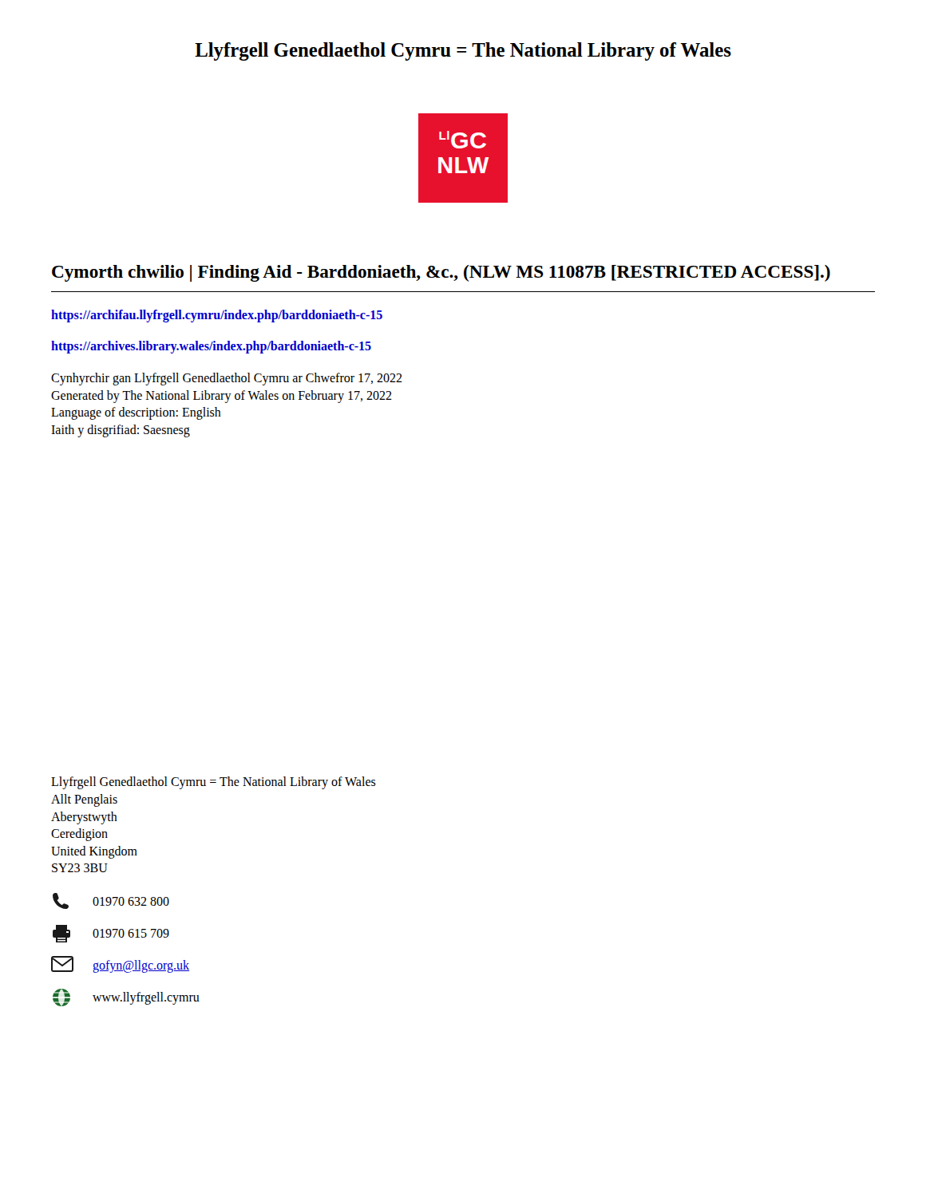Llyfrgell Genedlaethol Cymru = The National Library of Wales
LlGCNLW
Cymorth chwilio | Finding Aid - Barddoniaeth, &c., (NLW MS 11087B [RESTRICTED ACCESS].)
https://archifau.llyfrgell.cymru/index.php/barddoniaeth-c-15
https://archives.library.wales/index.php/barddoniaeth-c-15
Cynhyrchir gan Llyfrgell Genedlaethol Cymru ar Chwefror 17, 2022
Generated by The National Library of Wales on February 17, 2022
Language of description: English
Iaith y disgrifiad: Saesnesg
Llyfrgell Genedlaethol Cymru = The National Library of Wales
Allt Penglais
Aberystwyth
Ceredigion
United Kingdom
SY23 3BU
01970 632 800
01970 615 709
gofyn@llgc.org.uk
www.llyfrgell.cymru